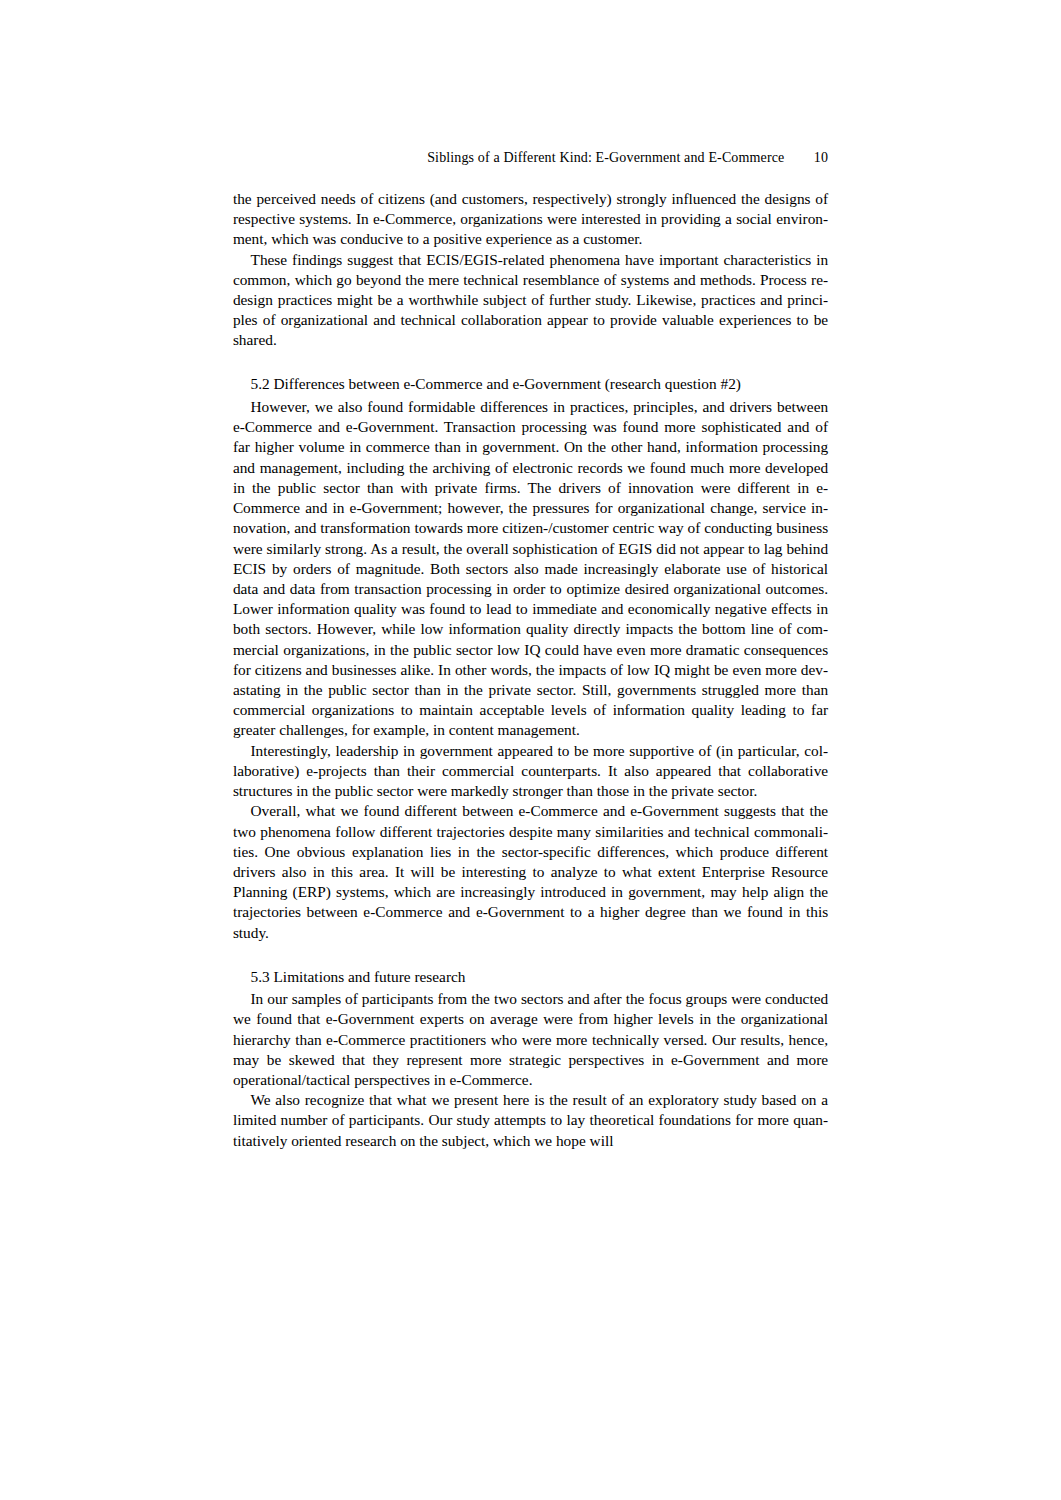Siblings of a Different Kind: E-Government and E-Commerce10
the perceived needs of citizens (and customers, respectively) strongly influenced the designs of respective systems. In e-Commerce, organizations were interested in providing a social environment, which was conducive to a positive experience as a customer.
These findings suggest that ECIS/EGIS-related phenomena have important characteristics in common, which go beyond the mere technical resemblance of systems and methods. Process redesign practices might be a worthwhile subject of further study. Likewise, practices and principles of organizational and technical collaboration appear to provide valuable experiences to be shared.
5.2 Differences between e-Commerce and e-Government (research question #2)
However, we also found formidable differences in practices, principles, and drivers between e-Commerce and e-Government. Transaction processing was found more sophisticated and of far higher volume in commerce than in government. On the other hand, information processing and management, including the archiving of electronic records we found much more developed in the public sector than with private firms. The drivers of innovation were different in e-Commerce and in e-Government; however, the pressures for organizational change, service innovation, and transformation towards more citizen-/customer centric way of conducting business were similarly strong. As a result, the overall sophistication of EGIS did not appear to lag behind ECIS by orders of magnitude. Both sectors also made increasingly elaborate use of historical data and data from transaction processing in order to optimize desired organizational outcomes. Lower information quality was found to lead to immediate and economically negative effects in both sectors. However, while low information quality directly impacts the bottom line of commercial organizations, in the public sector low IQ could have even more dramatic consequences for citizens and businesses alike. In other words, the impacts of low IQ might be even more devastating in the public sector than in the private sector. Still, governments struggled more than commercial organizations to maintain acceptable levels of information quality leading to far greater challenges, for example, in content management.
Interestingly, leadership in government appeared to be more supportive of (in particular, collaborative) e-projects than their commercial counterparts. It also appeared that collaborative structures in the public sector were markedly stronger than those in the private sector.
Overall, what we found different between e-Commerce and e-Government suggests that the two phenomena follow different trajectories despite many similarities and technical commonalities. One obvious explanation lies in the sector-specific differences, which produce different drivers also in this area. It will be interesting to analyze to what extent Enterprise Resource Planning (ERP) systems, which are increasingly introduced in government, may help align the trajectories between e-Commerce and e-Government to a higher degree than we found in this study.
5.3 Limitations and future research
In our samples of participants from the two sectors and after the focus groups were conducted we found that e-Government experts on average were from higher levels in the organizational hierarchy than e-Commerce practitioners who were more technically versed. Our results, hence, may be skewed that they represent more strategic perspectives in e-Government and more operational/tactical perspectives in e-Commerce.
We also recognize that what we present here is the result of an exploratory study based on a limited number of participants. Our study attempts to lay theoretical foundations for more quantitatively oriented research on the subject, which we hope will